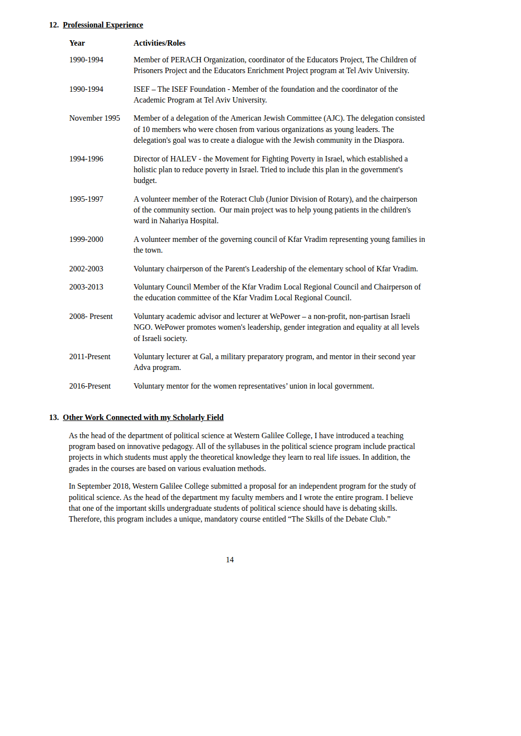12. Professional Experience
| Year | Activities/Roles |
| --- | --- |
| 1990-1994 | Member of PERACH Organization, coordinator of the Educators Project, The Children of Prisoners Project and the Educators Enrichment Project program at Tel Aviv University. |
| 1990-1994 | ISEF – The ISEF Foundation - Member of the foundation and the coordinator of the Academic Program at Tel Aviv University. |
| November 1995 | Member of a delegation of the American Jewish Committee (AJC). The delegation consisted of 10 members who were chosen from various organizations as young leaders. The delegation's goal was to create a dialogue with the Jewish community in the Diaspora. |
| 1994-1996 | Director of HALEV - the Movement for Fighting Poverty in Israel, which established a holistic plan to reduce poverty in Israel. Tried to include this plan in the government's budget. |
| 1995-1997 | A volunteer member of the Roteract Club (Junior Division of Rotary), and the chairperson of the community section. Our main project was to help young patients in the children's ward in Nahariya Hospital. |
| 1999-2000 | A volunteer member of the governing council of Kfar Vradim representing young families in the town. |
| 2002-2003 | Voluntary chairperson of the Parent's Leadership of the elementary school of Kfar Vradim. |
| 2003-2013 | Voluntary Council Member of the Kfar Vradim Local Regional Council and Chairperson of the education committee of the Kfar Vradim Local Regional Council. |
| 2008- Present | Voluntary academic advisor and lecturer at WePower – a non-profit, non-partisan Israeli NGO. WePower promotes women's leadership, gender integration and equality at all levels of Israeli society. |
| 2011-Present | Voluntary lecturer at Gal, a military preparatory program, and mentor in their second year Adva program. |
| 2016-Present | Voluntary mentor for the women representatives’ union in local government. |
13. Other Work Connected with my Scholarly Field
As the head of the department of political science at Western Galilee College, I have introduced a teaching program based on innovative pedagogy. All of the syllabuses in the political science program include practical projects in which students must apply the theoretical knowledge they learn to real life issues. In addition, the grades in the courses are based on various evaluation methods.
In September 2018, Western Galilee College submitted a proposal for an independent program for the study of political science. As the head of the department my faculty members and I wrote the entire program. I believe that one of the important skills undergraduate students of political science should have is debating skills. Therefore, this program includes a unique, mandatory course entitled “The Skills of the Debate Club.”
14